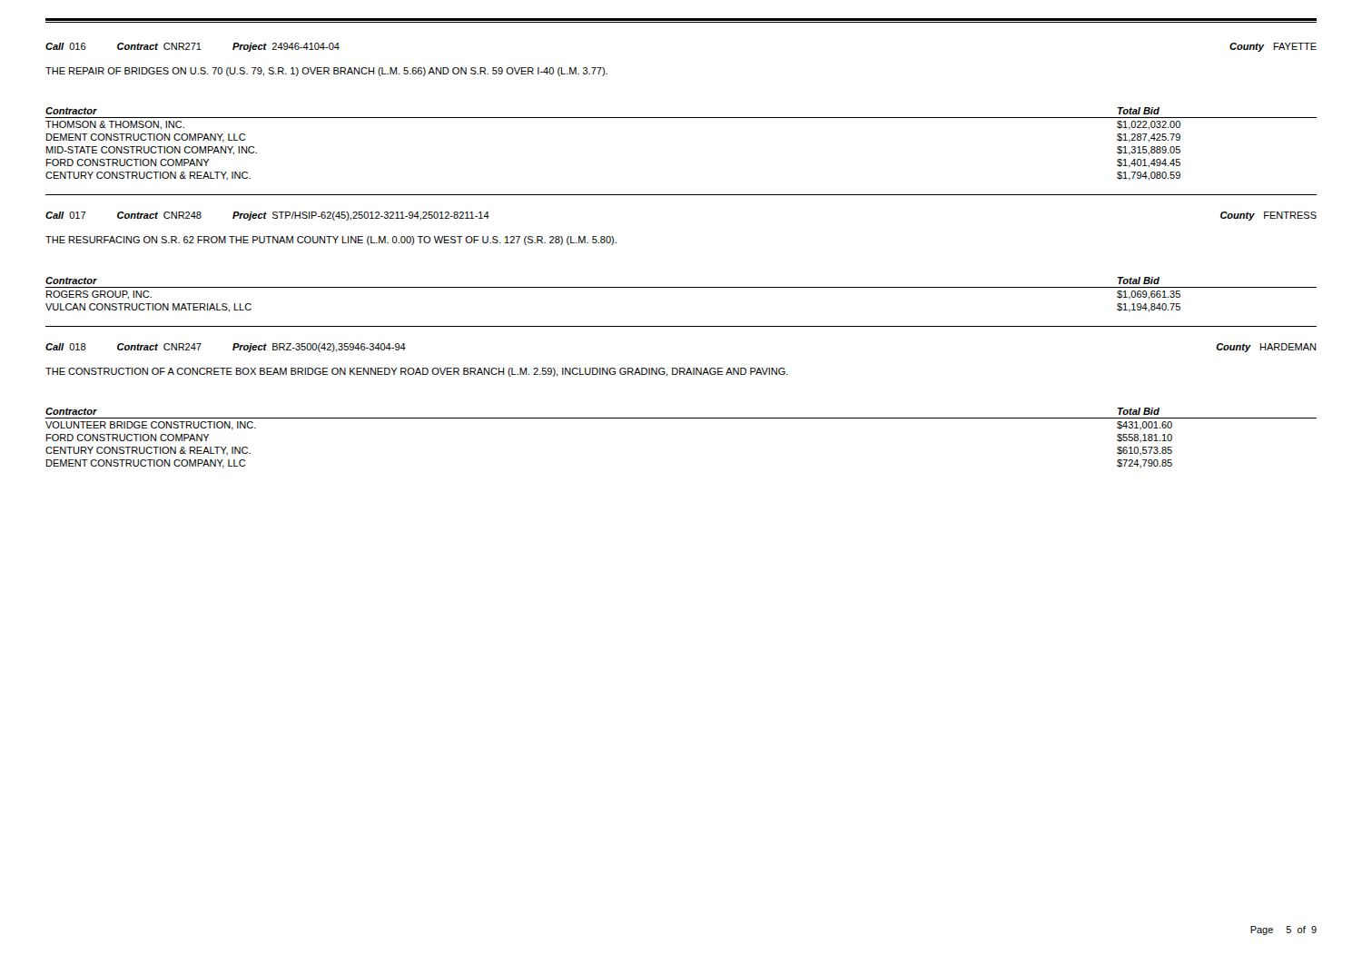Call 016 Contract CNR271 Project 24946-4104-04 County FAYETTE
THE REPAIR OF BRIDGES ON U.S. 70 (U.S. 79, S.R. 1) OVER BRANCH (L.M. 5.66) AND ON S.R. 59 OVER I-40 (L.M. 3.77).
| Contractor | Total Bid |
| --- | --- |
| THOMSON & THOMSON, INC. | $1,022,032.00 |
| DEMENT CONSTRUCTION COMPANY, LLC | $1,287,425.79 |
| MID-STATE CONSTRUCTION COMPANY, INC. | $1,315,889.05 |
| FORD CONSTRUCTION COMPANY | $1,401,494.45 |
| CENTURY CONSTRUCTION & REALTY, INC. | $1,794,080.59 |
Call 017 Contract CNR248 Project STP/HSIP-62(45),25012-3211-94,25012-8211-14 County FENTRESS
THE RESURFACING ON S.R. 62 FROM THE PUTNAM COUNTY LINE (L.M. 0.00) TO WEST OF U.S. 127 (S.R. 28) (L.M. 5.80).
| Contractor | Total Bid |
| --- | --- |
| ROGERS GROUP, INC. | $1,069,661.35 |
| VULCAN CONSTRUCTION MATERIALS, LLC | $1,194,840.75 |
Call 018 Contract CNR247 Project BRZ-3500(42),35946-3404-94 County HARDEMAN
THE CONSTRUCTION OF A CONCRETE BOX BEAM BRIDGE ON KENNEDY ROAD OVER BRANCH (L.M. 2.59), INCLUDING GRADING, DRAINAGE AND PAVING.
| Contractor | Total Bid |
| --- | --- |
| VOLUNTEER BRIDGE CONSTRUCTION, INC. | $431,001.60 |
| FORD CONSTRUCTION COMPANY | $558,181.10 |
| CENTURY CONSTRUCTION & REALTY, INC. | $610,573.85 |
| DEMENT CONSTRUCTION COMPANY, LLC | $724,790.85 |
Page 5 of 9